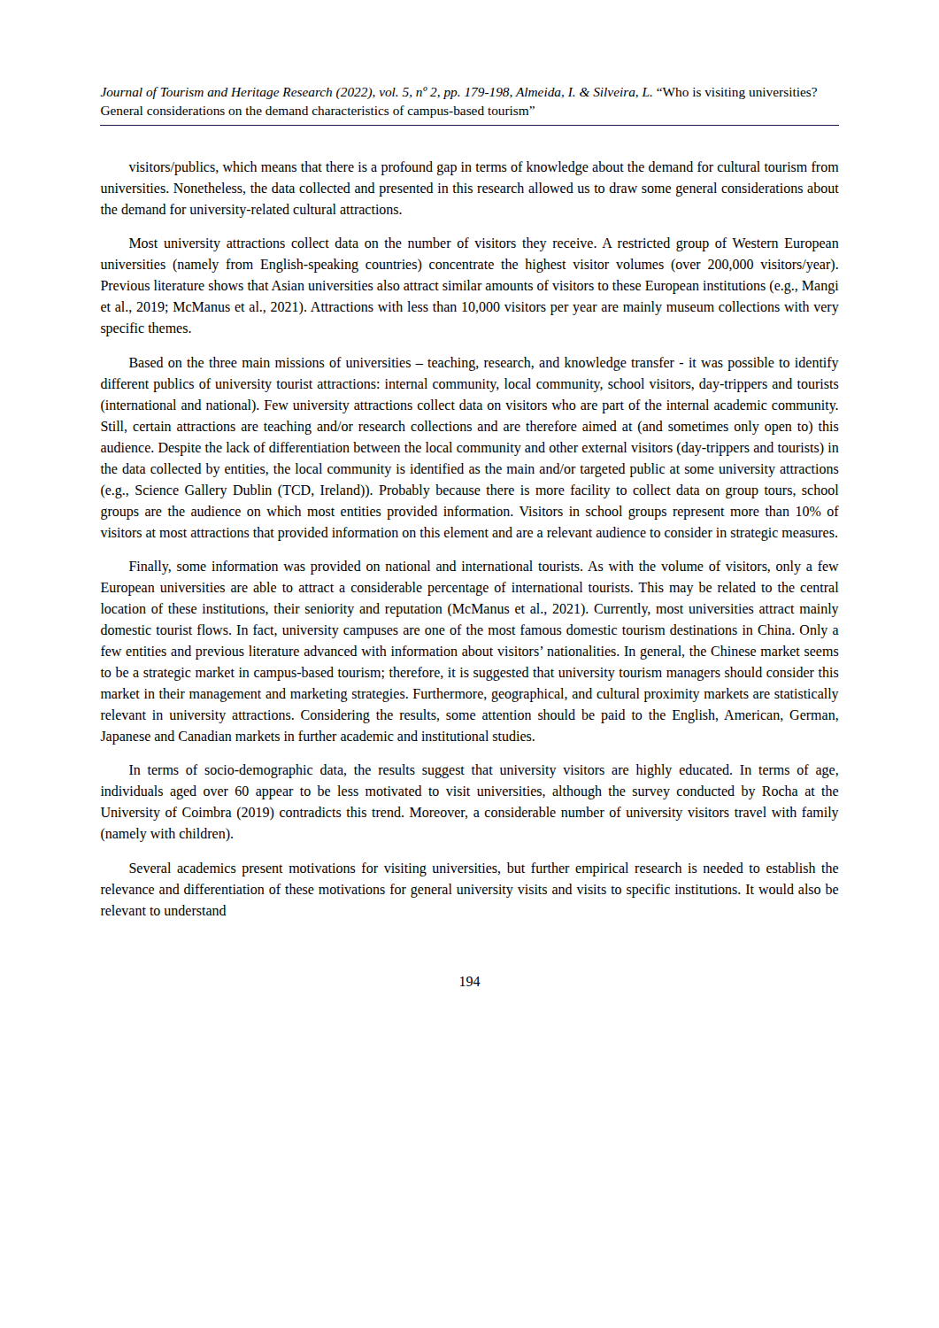Journal of Tourism and Heritage Research (2022), vol. 5, nº 2, pp. 179-198, Almeida, I. & Silveira, L. “Who is visiting universities? General considerations on the demand characteristics of campus-based tourism”
visitors/publics, which means that there is a profound gap in terms of knowledge about the demand for cultural tourism from universities. Nonetheless, the data collected and presented in this research allowed us to draw some general considerations about the demand for university-related cultural attractions.
Most university attractions collect data on the number of visitors they receive. A restricted group of Western European universities (namely from English-speaking countries) concentrate the highest visitor volumes (over 200,000 visitors/year). Previous literature shows that Asian universities also attract similar amounts of visitors to these European institutions (e.g., Mangi et al., 2019; McManus et al., 2021). Attractions with less than 10,000 visitors per year are mainly museum collections with very specific themes.
Based on the three main missions of universities – teaching, research, and knowledge transfer - it was possible to identify different publics of university tourist attractions: internal community, local community, school visitors, day-trippers and tourists (international and national). Few university attractions collect data on visitors who are part of the internal academic community. Still, certain attractions are teaching and/or research collections and are therefore aimed at (and sometimes only open to) this audience. Despite the lack of differentiation between the local community and other external visitors (day-trippers and tourists) in the data collected by entities, the local community is identified as the main and/or targeted public at some university attractions (e.g., Science Gallery Dublin (TCD, Ireland)). Probably because there is more facility to collect data on group tours, school groups are the audience on which most entities provided information. Visitors in school groups represent more than 10% of visitors at most attractions that provided information on this element and are a relevant audience to consider in strategic measures.
Finally, some information was provided on national and international tourists. As with the volume of visitors, only a few European universities are able to attract a considerable percentage of international tourists. This may be related to the central location of these institutions, their seniority and reputation (McManus et al., 2021). Currently, most universities attract mainly domestic tourist flows. In fact, university campuses are one of the most famous domestic tourism destinations in China. Only a few entities and previous literature advanced with information about visitors’ nationalities. In general, the Chinese market seems to be a strategic market in campus-based tourism; therefore, it is suggested that university tourism managers should consider this market in their management and marketing strategies. Furthermore, geographical, and cultural proximity markets are statistically relevant in university attractions. Considering the results, some attention should be paid to the English, American, German, Japanese and Canadian markets in further academic and institutional studies.
In terms of socio-demographic data, the results suggest that university visitors are highly educated. In terms of age, individuals aged over 60 appear to be less motivated to visit universities, although the survey conducted by Rocha at the University of Coimbra (2019) contradicts this trend. Moreover, a considerable number of university visitors travel with family (namely with children).
Several academics present motivations for visiting universities, but further empirical research is needed to establish the relevance and differentiation of these motivations for general university visits and visits to specific institutions. It would also be relevant to understand
194